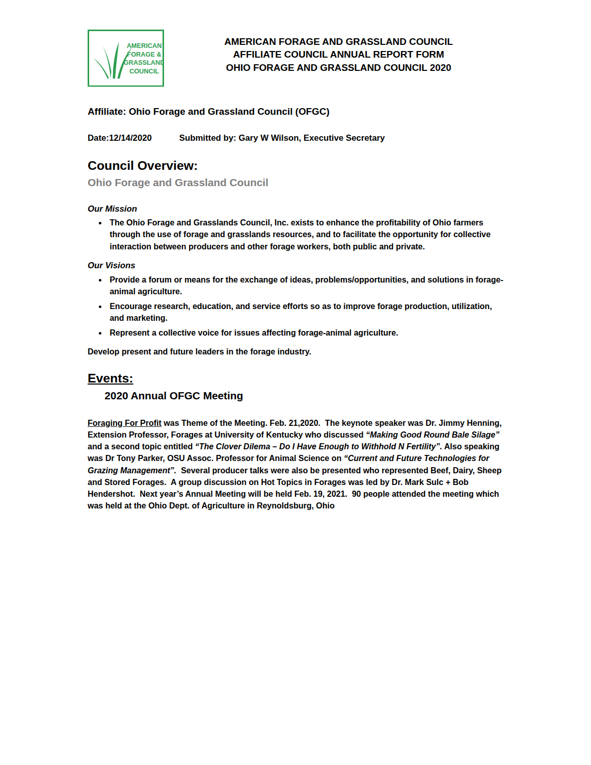AMERICAN FORAGE & GRASSLAND COUNCIL
AMERICAN FORAGE AND GRASSLAND COUNCIL
AFFILIATE COUNCIL ANNUAL REPORT FORM
OHIO FORAGE AND GRASSLAND COUNCIL 2020
Affiliate: Ohio Forage and Grassland Council (OFGC)
Date:12/14/2020 Submitted by: Gary W Wilson, Executive Secretary
Council Overview:
Ohio Forage and Grassland Council
Our Mission
The Ohio Forage and Grasslands Council, Inc. exists to enhance the profitability of Ohio farmers through the use of forage and grasslands resources, and to facilitate the opportunity for collective interaction between producers and other forage workers, both public and private.
Our Visions
Provide a forum or means for the exchange of ideas, problems/opportunities, and solutions in forage-animal agriculture.
Encourage research, education, and service efforts so as to improve forage production, utilization, and marketing.
Represent a collective voice for issues affecting forage-animal agriculture.
Develop present and future leaders in the forage industry.
Events:
2020 Annual OFGC Meeting
Foraging For Profit was Theme of the Meeting. Feb. 21,2020. The keynote speaker was Dr. Jimmy Henning, Extension Professor, Forages at University of Kentucky who discussed “Making Good Round Bale Silage” and a second topic entitled “The Clover Dilema – Do I Have Enough to Withhold N Fertility”. Also speaking was Dr Tony Parker, OSU Assoc. Professor for Animal Science on “Current and Future Technologies for Grazing Management”. Several producer talks were also be presented who represented Beef, Dairy, Sheep and Stored Forages. A group discussion on Hot Topics in Forages was led by Dr. Mark Sulc + Bob Hendershot. Next year’s Annual Meeting will be held Feb. 19, 2021. 90 people attended the meeting which was held at the Ohio Dept. of Agriculture in Reynoldsburg, Ohio